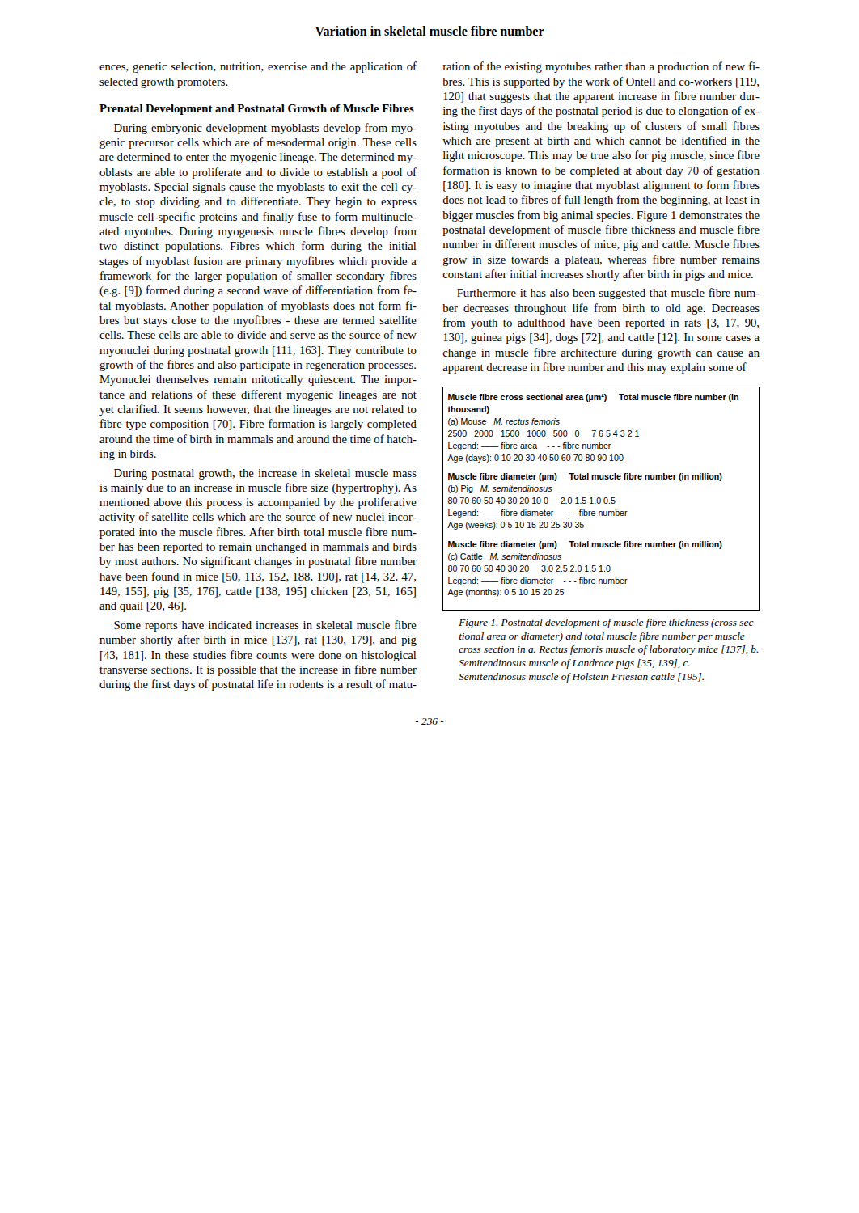Variation in skeletal muscle fibre number
ences, genetic selection, nutrition, exercise and the application of selected growth promoters.
Prenatal Development and Postnatal Growth of Muscle Fibres
During embryonic development myoblasts develop from myogenic precursor cells which are of mesodermal origin. These cells are determined to enter the myogenic lineage. The determined myoblasts are able to proliferate and to divide to establish a pool of myoblasts. Special signals cause the myoblasts to exit the cell cycle, to stop dividing and to differentiate. They begin to express muscle cell-specific proteins and finally fuse to form multinucleated myotubes. During myogenesis muscle fibres develop from two distinct populations. Fibres which form during the initial stages of myoblast fusion are primary myofibres which provide a framework for the larger population of smaller secondary fibres (e.g. [9]) formed during a second wave of differentiation from fetal myoblasts. Another population of myoblasts does not form fibres but stays close to the myofibres - these are termed satellite cells. These cells are able to divide and serve as the source of new myonuclei during postnatal growth [111, 163]. They contribute to growth of the fibres and also participate in regeneration processes. Myonuclei themselves remain mitotically quiescent. The importance and relations of these different myogenic lineages are not yet clarified. It seems however, that the lineages are not related to fibre type composition [70]. Fibre formation is largely completed around the time of birth in mammals and around the time of hatching in birds.
During postnatal growth, the increase in skeletal muscle mass is mainly due to an increase in muscle fibre size (hypertrophy). As mentioned above this process is accompanied by the proliferative activity of satellite cells which are the source of new nuclei incorporated into the muscle fibres. After birth total muscle fibre number has been reported to remain unchanged in mammals and birds by most authors. No significant changes in postnatal fibre number have been found in mice [50, 113, 152, 188, 190], rat [14, 32, 47, 149, 155], pig [35, 176], cattle [138, 195] chicken [23, 51, 165] and quail [20, 46].
Some reports have indicated increases in skeletal muscle fibre number shortly after birth in mice [137], rat [130, 179], and pig [43, 181]. In these studies fibre counts were done on histological transverse sections. It is possible that the increase in fibre number during the first days of postnatal life in rodents is a result of maturation of the existing myotubes rather than a production of new fibres. This is supported by the work of Ontell and co-workers [119, 120] that suggests that the apparent increase in fibre number during the first days of the postnatal period is due to elongation of existing myotubes and the breaking up of clusters of small fibres which are present at birth and which cannot be identified in the light microscope. This may be true also for pig muscle, since fibre formation is known to be completed at about day 70 of gestation [180]. It is easy to imagine that myoblast alignment to form fibres does not lead to fibres of full length from the beginning, at least in bigger muscles from big animal species. Figure 1 demonstrates the postnatal development of muscle fibre thickness and muscle fibre number in different muscles of mice, pig and cattle. Muscle fibres grow in size towards a plateau, whereas fibre number remains constant after initial increases shortly after birth in pigs and mice.
Furthermore it has also been suggested that muscle fibre number decreases throughout life from birth to old age. Decreases from youth to adulthood have been reported in rats [3, 17, 90, 130], guinea pigs [34], dogs [72], and cattle [12]. In some cases a change in muscle fibre architecture during growth can cause an apparent decrease in fibre number and this may explain some of
Muscle fibre cross sectional area (µm²) Total muscle fibre number (in thousand)
(a) Mouse M. rectus femoris
2500 2000 1500 1000 500 0 7 6 5 4 3 2 1
Legend: —— fibre area - - - fibre number
Age (days): 0 10 20 30 40 50 60 70 80 90 100
Muscle fibre diameter (µm) Total muscle fibre number (in million)
(b) Pig M. semitendinosus
80 70 60 50 40 30 20 10 0 2.0 1.5 1.0 0.5
Legend: —— fibre diameter - - - fibre number
Age (weeks): 0 5 10 15 20 25 30 35
Muscle fibre diameter (µm) Total muscle fibre number (in million)
(c) Cattle M. semitendinosus
80 70 60 50 40 30 20 3.0 2.5 2.0 1.5 1.0
Legend: —— fibre diameter - - - fibre number
Age (months): 0 5 10 15 20 25
Figure 1. Postnatal development of muscle fibre thickness (cross sectional area or diameter) and total muscle fibre number per muscle cross section in a. Rectus femoris muscle of laboratory mice [137], b. Semitendinosus muscle of Landrace pigs [35, 139], c. Semitendinosus muscle of Holstein Friesian cattle [195].
- 236 -